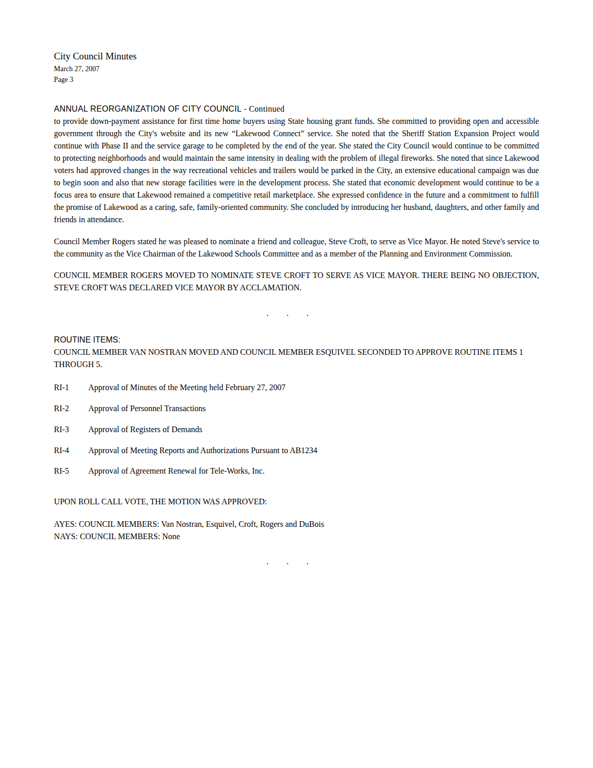City Council Minutes
March 27, 2007
Page 3
ANNUAL REORGANIZATION OF CITY COUNCIL - Continued
to provide down-payment assistance for first time home buyers using State housing grant funds. She committed to providing open and accessible government through the City's website and its new “Lakewood Connect” service. She noted that the Sheriff Station Expansion Project would continue with Phase II and the service garage to be completed by the end of the year. She stated the City Council would continue to be committed to protecting neighborhoods and would maintain the same intensity in dealing with the problem of illegal fireworks. She noted that since Lakewood voters had approved changes in the way recreational vehicles and trailers would be parked in the City, an extensive educational campaign was due to begin soon and also that new storage facilities were in the development process. She stated that economic development would continue to be a focus area to ensure that Lakewood remained a competitive retail marketplace. She expressed confidence in the future and a commitment to fulfill the promise of Lakewood as a caring, safe, family-oriented community. She concluded by introducing her husband, daughters, and other family and friends in attendance.
Council Member Rogers stated he was pleased to nominate a friend and colleague, Steve Croft, to serve as Vice Mayor. He noted Steve's service to the community as the Vice Chairman of the Lakewood Schools Committee and as a member of the Planning and Environment Commission.
COUNCIL MEMBER ROGERS MOVED TO NOMINATE STEVE CROFT TO SERVE AS VICE MAYOR. THERE BEING NO OBJECTION, STEVE CROFT WAS DECLARED VICE MAYOR BY ACCLAMATION.
...
ROUTINE ITEMS:
COUNCIL MEMBER VAN NOSTRAN MOVED AND COUNCIL MEMBER ESQUIVEL SECONDED TO APPROVE ROUTINE ITEMS 1 THROUGH 5.
| RI-1 | Approval of Minutes of the Meeting held February 27, 2007 |
| RI-2 | Approval of Personnel Transactions |
| RI-3 | Approval of Registers of Demands |
| RI-4 | Approval of Meeting Reports and Authorizations Pursuant to AB1234 |
| RI-5 | Approval of Agreement Renewal for Tele-Works, Inc. |
UPON ROLL CALL VOTE, THE MOTION WAS APPROVED:
AYES: COUNCIL MEMBERS: Van Nostran, Esquivel, Croft, Rogers and DuBois
NAYS: COUNCIL MEMBERS: None
...